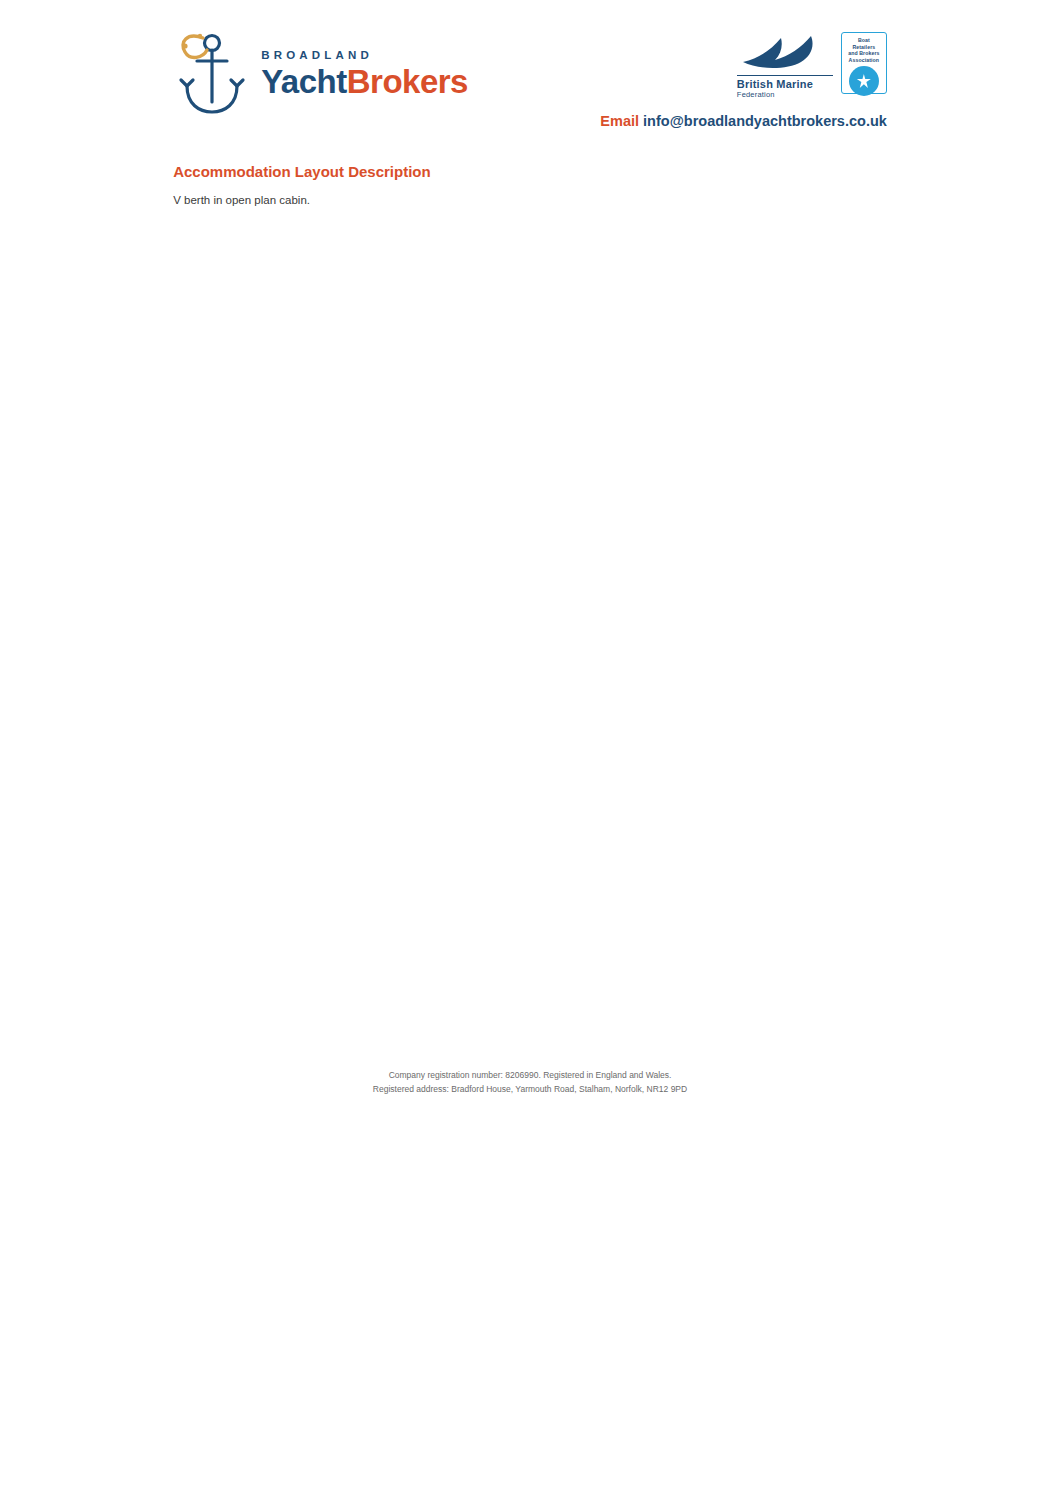BROADLAND
Yacht Brokers
British Marine
Federation
Boat
Retailers
and Brokers
Association
Email info@broadlandyachtbrokers.co.uk
Accommodation Layout Description
V berth in open plan cabin.
Company registration number: 8206990. Registered in England and Wales.
Registered address: Bradford House, Yarmouth Road, Stalham, Norfolk, NR12 9PD